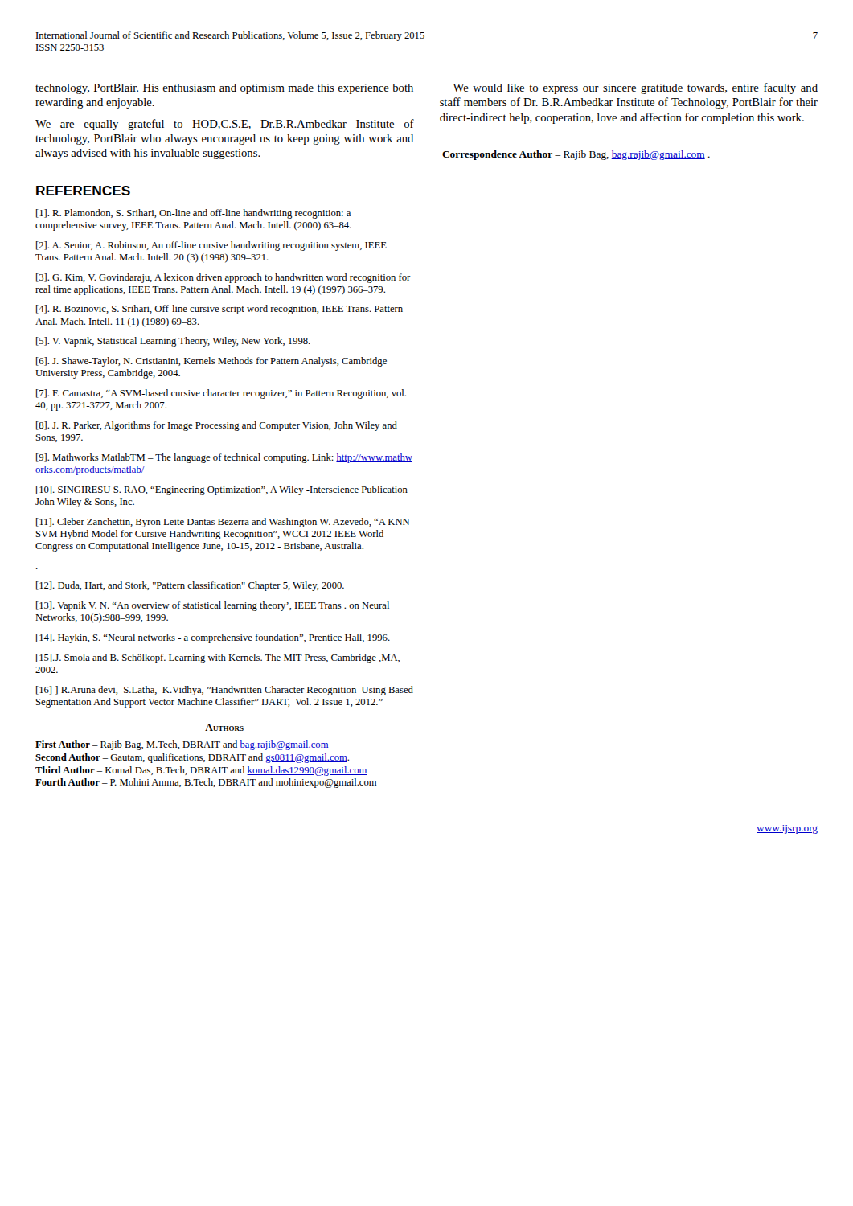International Journal of Scientific and Research Publications, Volume 5, Issue 2, February 2015
ISSN 2250-3153
7
technology, PortBlair. His enthusiasm and optimism made this experience both rewarding and enjoyable.
We are equally grateful to HOD,C.S.E, Dr.B.R.Ambedkar Institute of technology, PortBlair who always encouraged us to keep going with work and always advised with his invaluable suggestions.
REFERENCES
[1]. R. Plamondon, S. Srihari, On-line and off-line handwriting recognition: a comprehensive survey, IEEE Trans. Pattern Anal. Mach. Intell. (2000) 63–84.
[2]. A. Senior, A. Robinson, An off-line cursive handwriting recognition system, IEEE Trans. Pattern Anal. Mach. Intell. 20 (3) (1998) 309–321.
[3]. G. Kim, V. Govindaraju, A lexicon driven approach to handwritten word recognition for real time applications, IEEE Trans. Pattern Anal. Mach. Intell. 19 (4) (1997) 366–379.
[4]. R. Bozinovic, S. Srihari, Off-line cursive script word recognition, IEEE Trans. Pattern Anal. Mach. Intell. 11 (1) (1989) 69–83.
[5]. V. Vapnik, Statistical Learning Theory, Wiley, New York, 1998.
[6]. J. Shawe-Taylor, N. Cristianini, Kernels Methods for Pattern Analysis, Cambridge University Press, Cambridge, 2004.
[7]. F. Camastra, “A SVM-based cursive character recognizer,” in Pattern Recognition, vol. 40, pp. 3721-3727, March 2007.
[8]. J. R. Parker, Algorithms for Image Processing and Computer Vision, John Wiley and Sons, 1997.
[9]. Mathworks MatlabTM – The language of technical computing. Link: http://www.mathworks.com/products/matlab/
[10]. SINGIRESU S. RAO, “Engineering Optimization”, A Wiley -Interscience Publication John Wiley & Sons, Inc.
[11]. Cleber Zanchettin, Byron Leite Dantas Bezerra and Washington W. Azevedo, “A KNN-SVM Hybrid Model for Cursive Handwriting Recognition”, WCCI 2012 IEEE World Congress on Computational Intelligence June, 10-15, 2012 - Brisbane, Australia.
.
[12]. Duda, Hart, and Stork, "Pattern classification" Chapter 5, Wiley, 2000.
[13]. Vapnik V. N. “An overview of statistical learning theory’, IEEE Trans . on Neural Networks, 10(5):988–999, 1999.
[14]. Haykin, S. “Neural networks - a comprehensive foundation”, Prentice Hall, 1996.
[15].J. Smola and B. Schölkopf. Learning with Kernels. The MIT Press, Cambridge ,MA, 2002.
[16] ] R.Aruna devi, S.Latha, K.Vidhya, ”Handwritten Character Recognition Using Based Segmentation And Support Vector Machine Classifier” IJART, Vol. 2 Issue 1, 2012.”
Authors
First Author – Rajib Bag, M.Tech, DBRAIT and bag.rajib@gmail.com
Second Author – Gautam, qualifications, DBRAIT and gs0811@gmail.com.
Third Author – Komal Das, B.Tech, DBRAIT and komal.das12990@gmail.com
Fourth Author – P. Mohini Amma, B.Tech, DBRAIT and mohiniexpo@gmail.com
We would like to express our sincere gratitude towards, entire faculty and staff members of Dr. B.R.Ambedkar Institute of Technology, PortBlair for their direct-indirect help, cooperation, love and affection for completion this work.
Correspondence Author – Rajib Bag, bag.rajib@gmail.com .
www.ijsrp.org